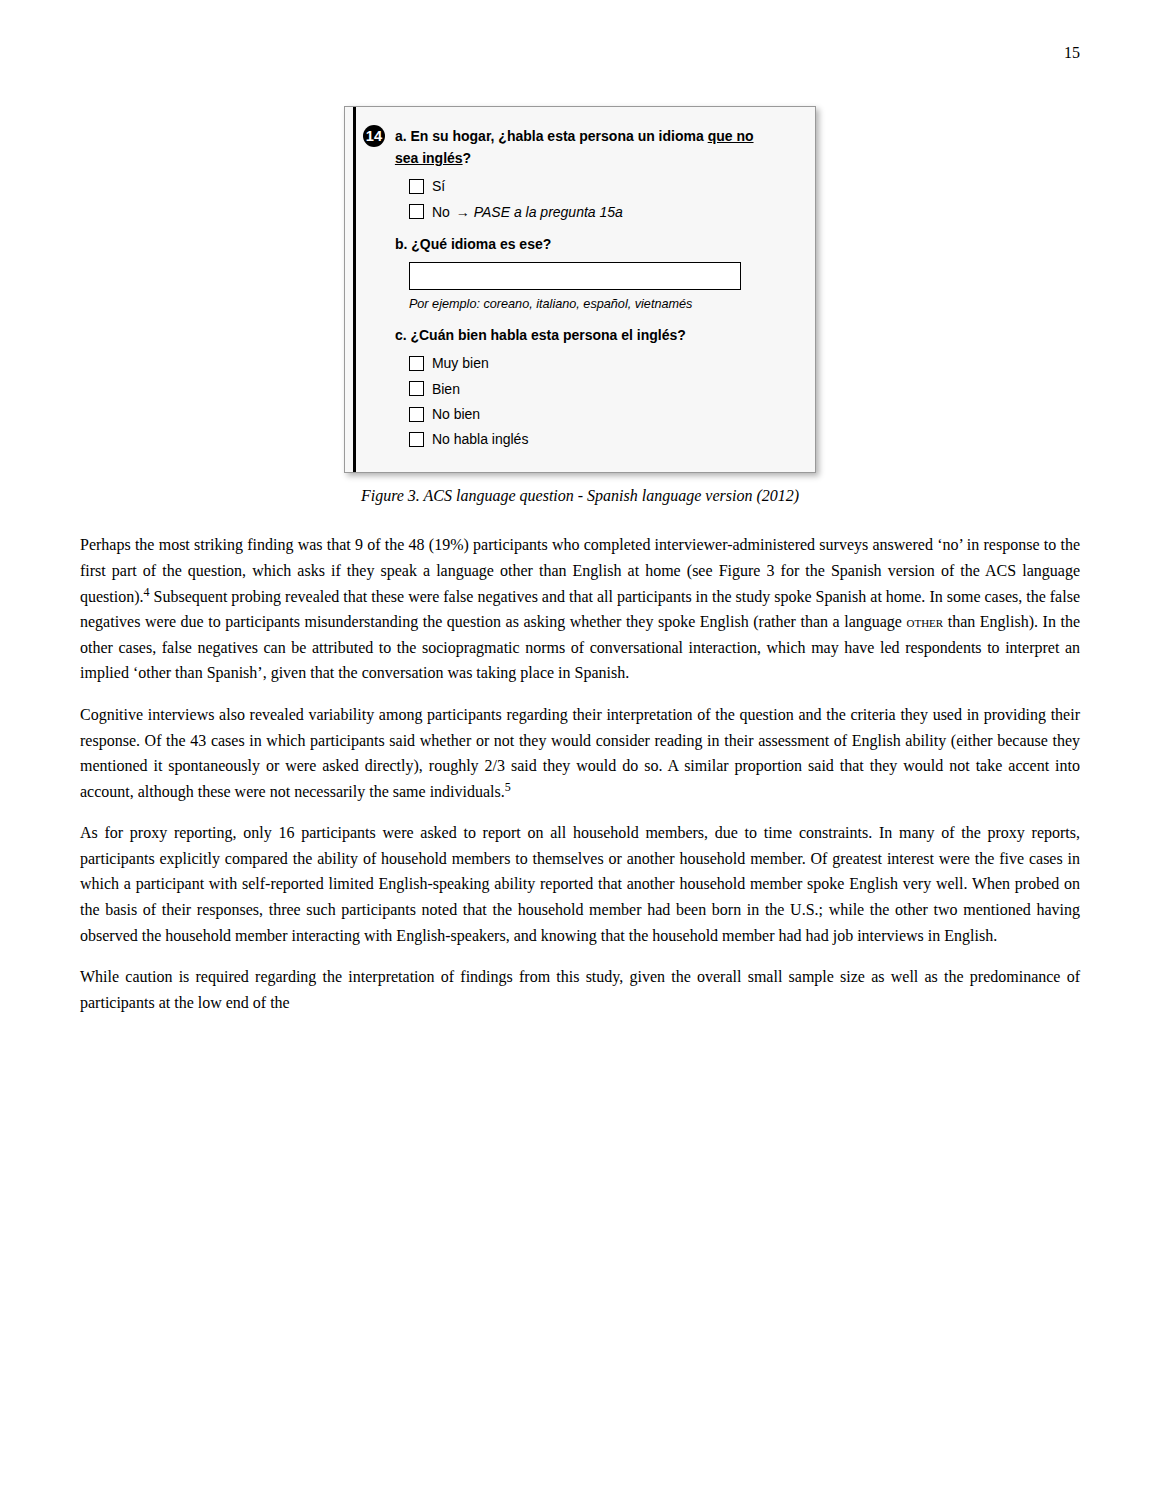15
14
a. En su hogar, ¿habla esta persona un idioma que no sea inglés?
Sí
No → PASE a la pregunta 15a
b. ¿Qué idioma es ese?
Por ejemplo: coreano, italiano, español, vietnamés
c. ¿Cuán bien habla esta persona el inglés?
Muy bien
Bien
No bien
No habla inglés
Figure 3. ACS language question - Spanish language version (2012)
Perhaps the most striking finding was that 9 of the 48 (19%) participants who completed interviewer-administered surveys answered ‘no’ in response to the first part of the question, which asks if they speak a language other than English at home (see Figure 3 for the Spanish version of the ACS language question).4 Subsequent probing revealed that these were false negatives and that all participants in the study spoke Spanish at home. In some cases, the false negatives were due to participants misunderstanding the question as asking whether they spoke English (rather than a language other than English). In the other cases, false negatives can be attributed to the sociopragmatic norms of conversational interaction, which may have led respondents to interpret an implied ‘other than Spanish’, given that the conversation was taking place in Spanish.
Cognitive interviews also revealed variability among participants regarding their interpretation of the question and the criteria they used in providing their response. Of the 43 cases in which participants said whether or not they would consider reading in their assessment of English ability (either because they mentioned it spontaneously or were asked directly), roughly 2/3 said they would do so. A similar proportion said that they would not take accent into account, although these were not necessarily the same individuals.5
As for proxy reporting, only 16 participants were asked to report on all household members, due to time constraints. In many of the proxy reports, participants explicitly compared the ability of household members to themselves or another household member. Of greatest interest were the five cases in which a participant with self-reported limited English-speaking ability reported that another household member spoke English very well. When probed on the basis of their responses, three such participants noted that the household member had been born in the U.S.; while the other two mentioned having observed the household member interacting with English-speakers, and knowing that the household member had had job interviews in English.
While caution is required regarding the interpretation of findings from this study, given the overall small sample size as well as the predominance of participants at the low end of the